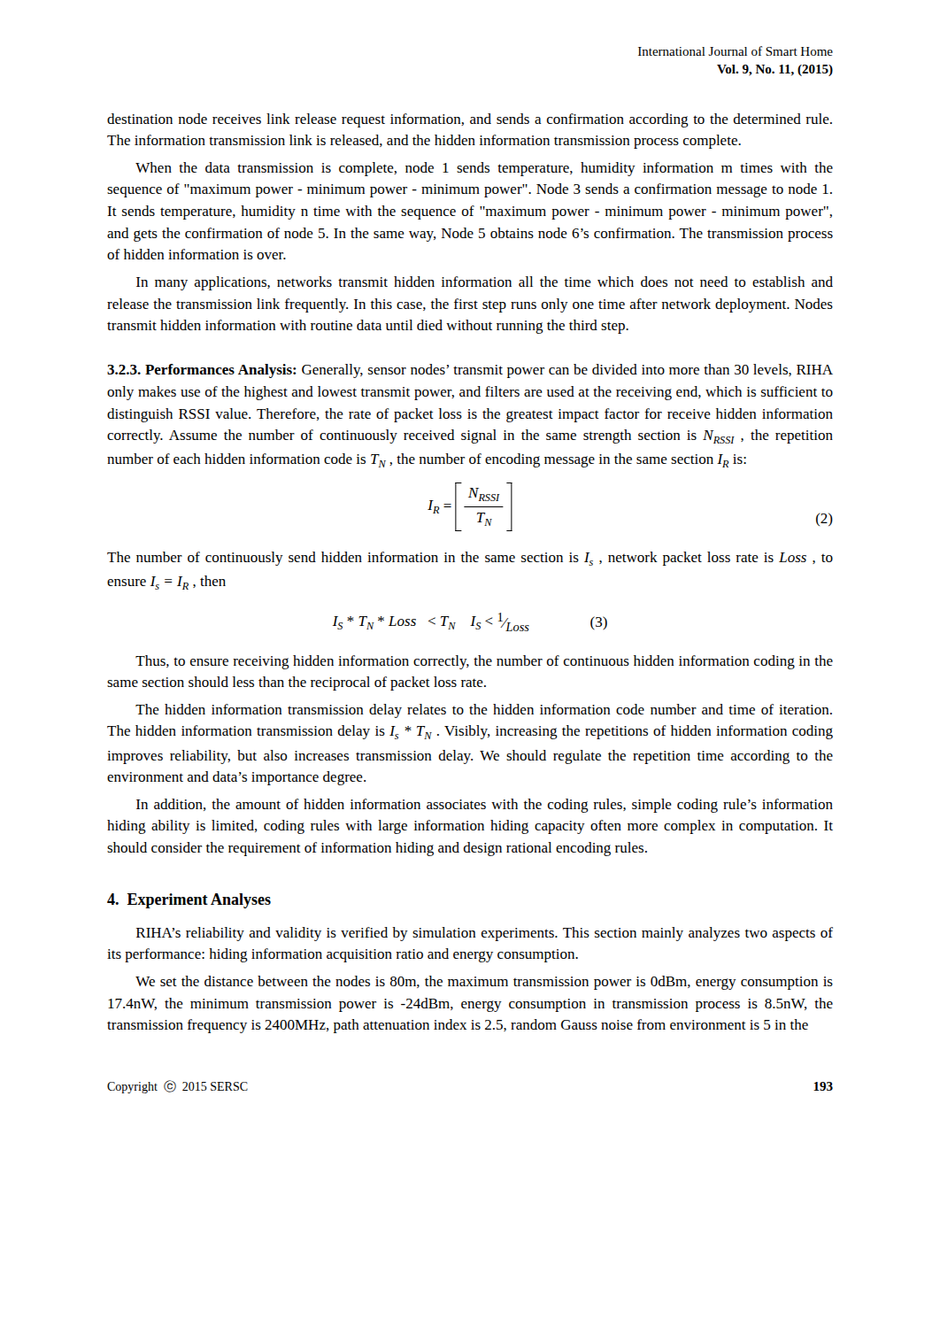International Journal of Smart Home Vol. 9, No. 11, (2015)
destination node receives link release request information, and sends a confirmation according to the determined rule. The information transmission link is released, and the hidden information transmission process complete.
When the data transmission is complete, node 1 sends temperature, humidity information m times with the sequence of "maximum power - minimum power - minimum power". Node 3 sends a confirmation message to node 1. It sends temperature, humidity n time with the sequence of "maximum power - minimum power - minimum power", and gets the confirmation of node 5. In the same way, Node 5 obtains node 6’s confirmation. The transmission process of hidden information is over.
In many applications, networks transmit hidden information all the time which does not need to establish and release the transmission link frequently. In this case, the first step runs only one time after network deployment. Nodes transmit hidden information with routine data until died without running the third step.
3.2.3. Performances Analysis:
Generally, sensor nodes’ transmit power can be divided into more than 30 levels, RIHA only makes use of the highest and lowest transmit power, and filters are used at the receiving end, which is sufficient to distinguish RSSI value. Therefore, the rate of packet loss is the greatest impact factor for receive hidden information correctly. Assume the number of continuously received signal in the same strength section is NRSSI , the repetition number of each hidden information code is TN , the number of encoding message in the same section IR is:
IR = NRSSI TN
(2)
The number of continuously send hidden information in the same section is Is , network packet loss rate is Loss , to ensure Is = IR , then
IS * TN * Loss < TN IS < 1⁄Loss
(3)
Thus, to ensure receiving hidden information correctly, the number of continuous hidden information coding in the same section should less than the reciprocal of packet loss rate.
The hidden information transmission delay relates to the hidden information code number and time of iteration. The hidden information transmission delay is Is * TN . Visibly, increasing the repetitions of hidden information coding improves reliability, but also increases transmission delay. We should regulate the repetition time according to the environment and data’s importance degree.
In addition, the amount of hidden information associates with the coding rules, simple coding rule’s information hiding ability is limited, coding rules with large information hiding capacity often more complex in computation. It should consider the requirement of information hiding and design rational encoding rules.
4. Experiment Analyses
RIHA’s reliability and validity is verified by simulation experiments. This section mainly analyzes two aspects of its performance: hiding information acquisition ratio and energy consumption.
We set the distance between the nodes is 80m, the maximum transmission power is 0dBm, energy consumption is 17.4nW, the minimum transmission power is -24dBm, energy consumption in transmission process is 8.5nW, the transmission frequency is 2400MHz, path attenuation index is 2.5, random Gauss noise from environment is 5 in the
Copyright ⓒ 2015 SERSC 193